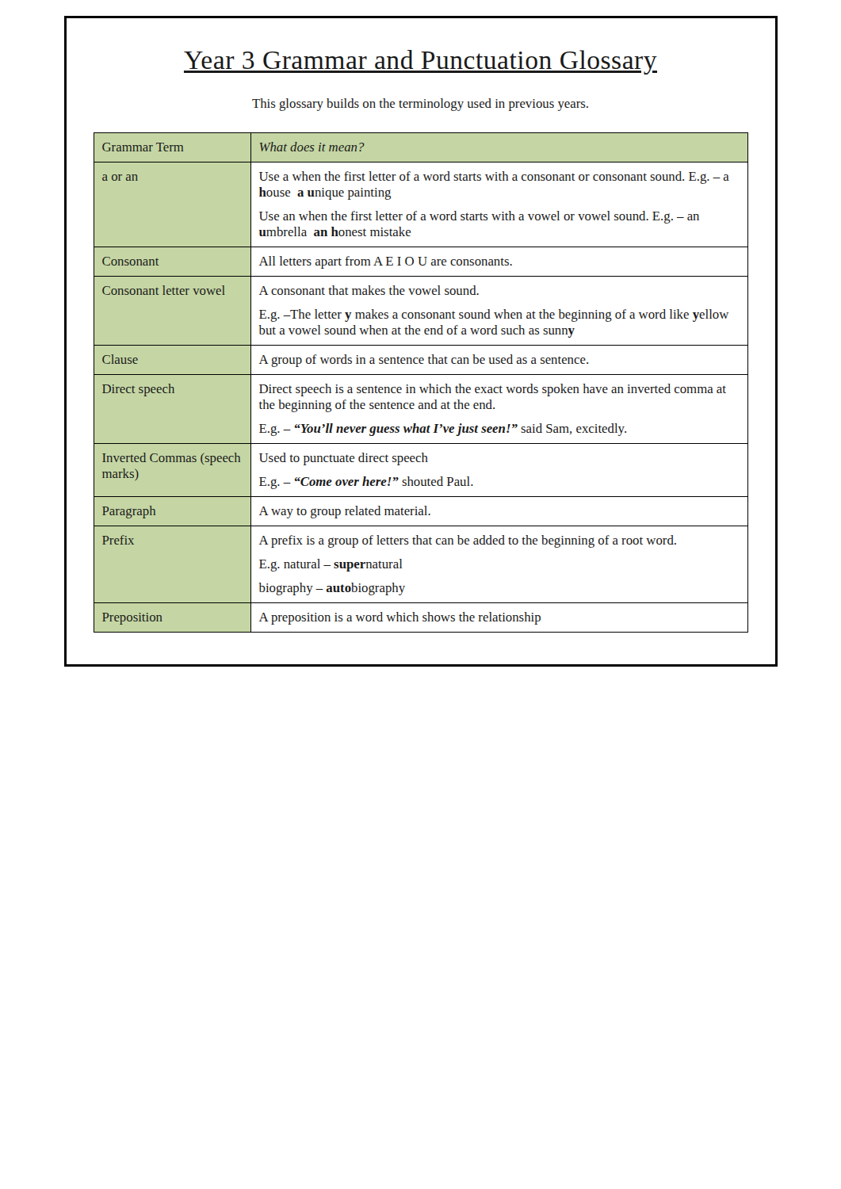Year 3 Grammar and Punctuation Glossary
This glossary builds on the terminology used in previous years.
| Grammar Term | What does it mean? |
| --- | --- |
| a or an | Use a when the first letter of a word starts with a consonant or consonant sound. E.g. – a h ouse a u nique painting Use an when the first letter of a word starts with a vowel or vowel sound. E.g. – an u mbrella an h onest mistake |
| Consonant | All letters apart from A E I O U are consonants. |
| Consonant letter vowel | A consonant that makes the vowel sound. E.g. –The letter y makes a consonant sound when at the beginning of a word like y ellow but a vowel sound when at the end of a word such as sunn y |
| Clause | A group of words in a sentence that can be used as a sentence. |
| Direct speech | Direct speech is a sentence in which the exact words spoken have an inverted comma at the beginning of the sentence and at the end. E.g. – “You’ll never guess what I’ve just seen!” said Sam, excitedly. |
| Inverted Commas (speech marks) | Used to punctuate direct speech E.g. – “Come over here!” shouted Paul. |
| Paragraph | A way to group related material. |
| Prefix | A prefix is a group of letters that can be added to the beginning of a root word. E.g. natural – super natural biography – auto biography |
| Preposition | A preposition is a word which shows the relationship |